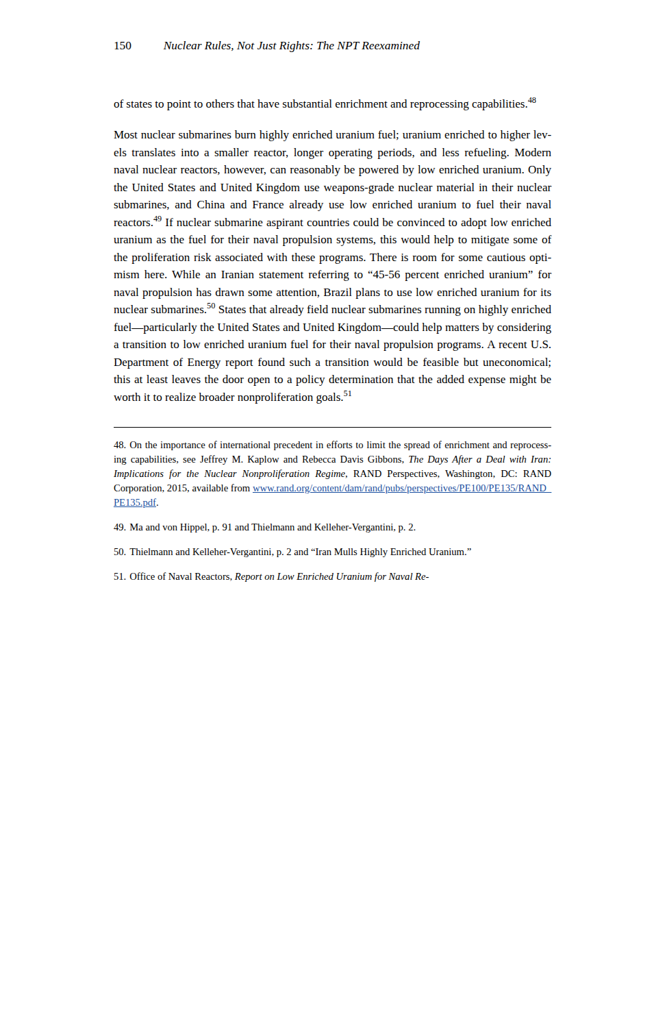150 Nuclear Rules, Not Just Rights: The NPT Reexamined
of states to point to others that have substantial enrichment and reprocessing capabilities.48
Most nuclear submarines burn highly enriched uranium fuel; uranium enriched to higher levels translates into a smaller reactor, longer operating periods, and less refueling. Modern naval nuclear reactors, however, can reasonably be powered by low enriched uranium. Only the United States and United Kingdom use weapons-grade nuclear material in their nuclear submarines, and China and France already use low enriched uranium to fuel their naval reactors.49 If nuclear submarine aspirant countries could be convinced to adopt low enriched uranium as the fuel for their naval propulsion systems, this would help to mitigate some of the proliferation risk associated with these programs. There is room for some cautious optimism here. While an Iranian statement referring to “45-56 percent enriched uranium” for naval propulsion has drawn some attention, Brazil plans to use low enriched uranium for its nuclear submarines.50 States that already field nuclear submarines running on highly enriched fuel—particularly the United States and United Kingdom—could help matters by considering a transition to low enriched uranium fuel for their naval propulsion programs. A recent U.S. Department of Energy report found such a transition would be feasible but uneconomical; this at least leaves the door open to a policy determination that the added expense might be worth it to realize broader nonproliferation goals.51
48. On the importance of international precedent in efforts to limit the spread of enrichment and reprocessing capabilities, see Jeffrey M. Kaplow and Rebecca Davis Gibbons, The Days After a Deal with Iran: Implications for the Nuclear Nonproliferation Regime, RAND Perspectives, Washington, DC: RAND Corporation, 2015, available from www.rand.org/content/dam/rand/pubs/perspectives/PE100/PE135/RAND_PE135.pdf.
49. Ma and von Hippel, p. 91 and Thielmann and Kelleher-Vergantini, p. 2.
50. Thielmann and Kelleher-Vergantini, p. 2 and “Iran Mulls Highly Enriched Uranium.”
51. Office of Naval Reactors, Report on Low Enriched Uranium for Naval Re-